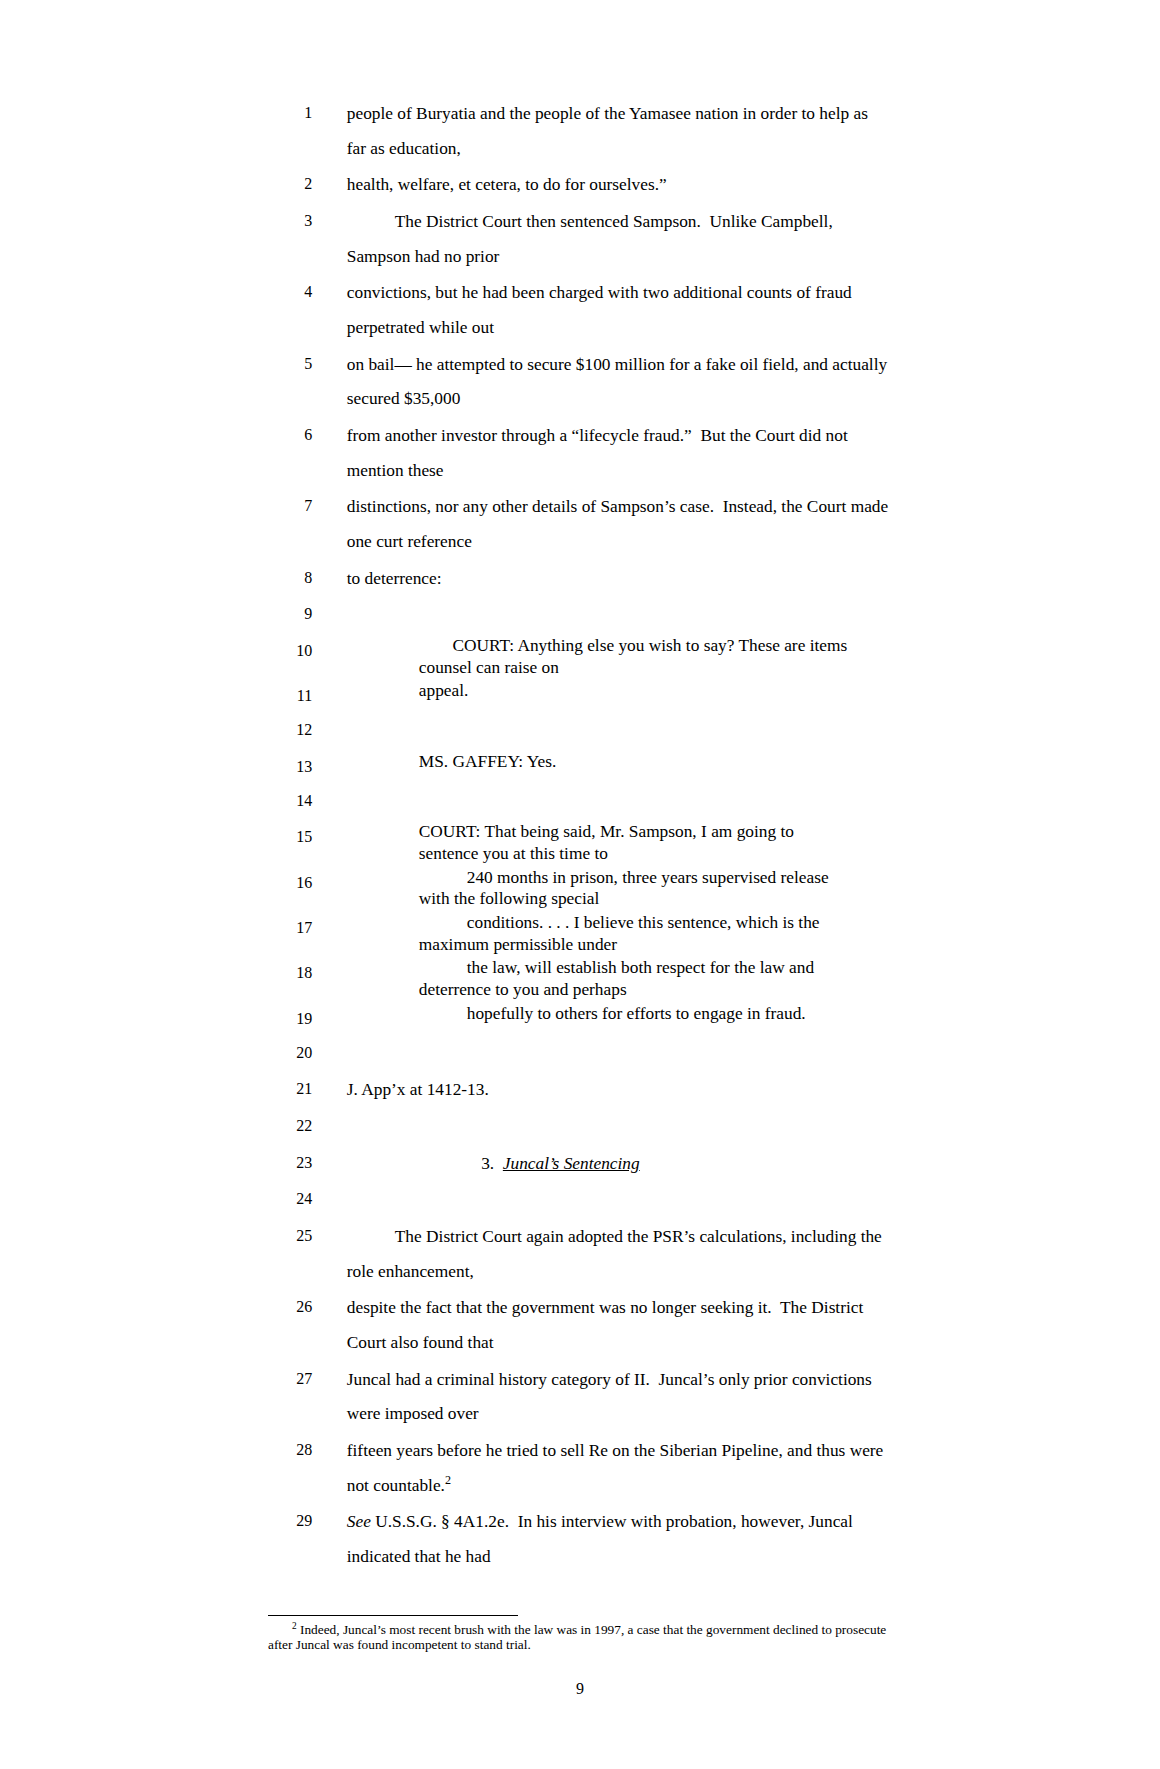| 1 | people of Buryatia and the people of the Yamasee nation in order to help as far as education, |
| 2 | health, welfare, et cetera, to do for ourselves.” |
| 3 | The District Court then sentenced Sampson. Unlike Campbell, Sampson had no prior |
| 4 | convictions, but he had been charged with two additional counts of fraud perpetrated while out |
| 5 | on bail— he attempted to secure $100 million for a fake oil field, and actually secured $35,000 |
| 6 | from another investor through a “lifecycle fraud.” But the Court did not mention these |
| 7 | distinctions, nor any other details of Sampson’s case. Instead, the Court made one curt reference |
| 8 | to deterrence: |
| 9 | |
| 10 | COURT: Anything else you wish to say? These are items counsel can raise on |
| 11 | appeal. |
| 12 | |
| 13 | MS. GAFFEY: Yes. |
| 14 | |
| 15 | COURT: That being said, Mr. Sampson, I am going to sentence you at this time to |
| 16 | 240 months in prison, three years supervised release with the following special |
| 17 | conditions. . . . I believe this sentence, which is the maximum permissible under |
| 18 | the law, will establish both respect for the law and deterrence to you and perhaps |
| 19 | hopefully to others for efforts to engage in fraud. |
| 20 | |
| 21 | J. App’x at 1412-13. |
| 22 | |
| 23 | 3. Juncal’s Sentencing |
| 24 | |
| 25 | The District Court again adopted the PSR’s calculations, including the role enhancement, |
| 26 | despite the fact that the government was no longer seeking it. The District Court also found that |
| 27 | Juncal had a criminal history category of II. Juncal’s only prior convictions were imposed over |
| 28 | fifteen years before he tried to sell Re on the Siberian Pipeline, and thus were not countable. 2 |
| 29 | See U.S.S.G. § 4A1.2e. In his interview with probation, however, Juncal indicated that he had |
2 Indeed, Juncal’s most recent brush with the law was in 1997, a case that the government declined to prosecute after Juncal was found incompetent to stand trial.
9